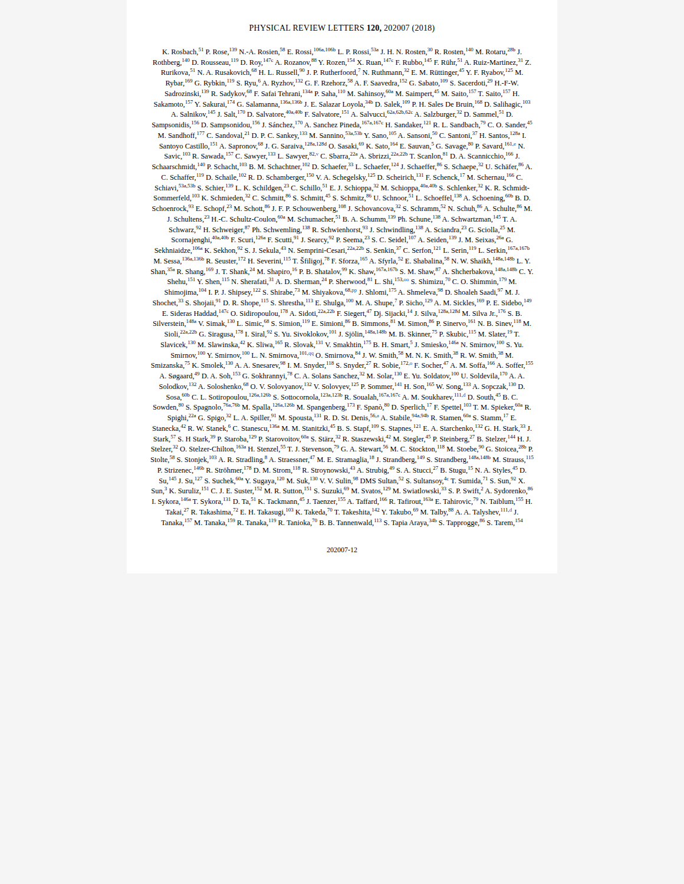PHYSICAL REVIEW LETTERS 120, 202007 (2018)
K. Rosbach,51 P. Rose,139 N.-A. Rosien,58 E. Rossi,106a,106b L. P. Rossi,53a J. H. N. Rosten,30 R. Rosten,140 M. Rotaru,28b J. Rothberg,140 D. Rousseau,119 D. Roy,147c A. Rozanov,88 Y. Rozen,154 X. Ruan,147c F. Rubbo,145 F. Rühr,51 A. Ruiz-Martinez,31 Z. Rurikova,51 N. A. Rusakovich,68 H. L. Russell,90 J. P. Rutherfoord,7 N. Ruthmann,32 E. M. Rüttinger,45 Y. F. Ryabov,125 M. Rybar,169 G. Rybkin,119 S. Ryu,6 A. Ryzhov,132 G. F. Rzehorz,58 A. F. Saavedra,152 G. Sabato,109 S. Sacerdoti,29 H.-F-W. Sadrozinski,139 R. Sadykov,68 F. Safai Tehrani,134a P. Saha,110 M. Sahinsoy,60a M. Saimpert,45 M. Saito,157 T. Saito,157 H. Sakamoto,157 Y. Sakurai,174 G. Salamanna,136a,136b J. E. Salazar Loyola,34b D. Salek,109 P. H. Sales De Bruin,168 D. Salihagic,103 A. Salnikov,145 J. Salt,170 D. Salvatore,40a,40b F. Salvatore,151 A. Salvucci,62a,62b,62c A. Salzburger,32 D. Sammel,51 D. Sampsonidis,156 D. Sampsonidou,156 J. Sánchez,170 A. Sanchez Pineda,167a,167c H. Sandaker,121 R. L. Sandbach,79 C. O. Sander,45 M. Sandhoff,177 C. Sandoval,21 D. P. C. Sankey,133 M. Sannino,53a,53b Y. Sano,105 A. Sansoni,50 C. Santoni,37 H. Santos,128a I. Santoyo Castillo,151 A. Sapronov,68 J. G. Saraiva,128a,128d O. Sasaki,69 K. Sato,164 E. Sauvan,5 G. Savage,80 P. Savard,161,e N. Savic,103 R. Sawada,157 C. Sawyer,133 L. Sawyer,82,v C. Sbarra,22a A. Sbrizzi,22a,22b T. Scanlon,81 D. A. Scannicchio,166 J. Schaarschmidt,140 P. Schacht,103 B. M. Schachtner,102 D. Schaefer,33 L. Schaefer,124 J. Schaeffer,86 S. Schaepe,32 U. Schäfer,86 A. C. Schaffer,119 D. Schaile,102 R. D. Schamberger,150 V. A. Schegelsky,125 D. Scheirich,131 F. Schenck,17 M. Schernau,166 C. Schiavi,53a,53b S. Schier,139 L. K. Schildgen,23 C. Schillo,51 E. J. Schioppa,32 M. Schioppa,40a,40b S. Schlenker,32 K. R. Schmidt-Sommerfeld,103 K. Schmieden,32 C. Schmitt,86 S. Schmitt,45 S. Schmitz,86 U. Schnoor,51 L. Schoeffel,138 A. Schoening,60b B. D. Schoenrock,93 E. Schopf,23 M. Schott,86 J. F. P. Schouwenberg,108 J. Schovancova,32 S. Schramm,52 N. Schuh,86 A. Schulte,86 M. J. Schultens,23 H.-C. Schultz-Coulon,60a M. Schumacher,51 B. A. Schumm,139 Ph. Schune,138 A. Schwartzman,145 T. A. Schwarz,92 H. Schweiger,87 Ph. Schwemling,138 R. Schwienhorst,93 J. Schwindling,138 A. Sciandra,23 G. Sciolla,25 M. Scornajenghi,40a,40b F. Scuri,126a F. Scutti,91 J. Searcy,92 P. Seema,23 S. C. Seidel,107 A. Seiden,139 J. M. Seixas,26a G. Sekhniaidze,106a K. Sekhon,92 S. J. Sekula,43 N. Semprini-Cesari,22a,22b S. Senkin,37 C. Serfon,121 L. Serin,119 L. Serkin,167a,167b M. Sessa,136a,136b R. Seuster,172 H. Severini,115 T. Šfiligoj,78 F. Sforza,165 A. Sfyrla,52 E. Shabalina,58 N. W. Shaikh,148a,148b L. Y. Shan,35a R. Shang,169 J. T. Shank,24 M. Shapiro,16 P. B. Shatalov,99 K. Shaw,167a,167b S. M. Shaw,87 A. Shcherbakova,148a,148b C. Y. Shehu,151 Y. Shen,115 N. Sherafati,31 A. D. Sherman,24 P. Sherwood,81 L. Shi,153,oo S. Shimizu,70 C. O. Shimmin,179 M. Shimojima,104 I. P. J. Shipsey,122 S. Shirabe,73 M. Shiyakova,68,pp J. Shlomi,175 A. Shmeleva,98 D. Shoaleh Saadi,97 M. J. Shochet,33 S. Shojaii,91 D. R. Shope,115 S. Shrestha,113 E. Shulga,100 M. A. Shupe,7 P. Sicho,129 A. M. Sickles,169 P. E. Sidebo,149 E. Sideras Haddad,147c O. Sidiropoulou,178 A. Sidoti,22a,22b F. Siegert,47 Dj. Sijacki,14 J. Silva,128a,128d M. Silva Jr.,176 S. B. Silverstein,148a V. Simak,130 L. Simic,68 S. Simion,119 E. Simioni,86 B. Simmons,81 M. Simon,86 P. Sinervo,161 N. B. Sinev,118 M. Sioli,22a,22b G. Siragusa,178 I. Siral,92 S. Yu. Sivoklokov,101 J. Sjölin,148a,148b M. B. Skinner,75 P. Skubic,115 M. Slater,19 T. Slavicek,130 M. Slawinska,42 K. Sliwa,165 R. Slovak,131 V. Smakhtin,175 B. H. Smart,5 J. Smiesko,146a N. Smirnov,100 S. Yu. Smirnov,100 Y. Smirnov,100 L. N. Smirnova,101,qq O. Smirnova,84 J. W. Smith,58 M. N. K. Smith,38 R. W. Smith,38 M. Smizanska,75 K. Smolek,130 A. A. Snesarev,98 I. M. Snyder,118 S. Snyder,27 R. Sobie,172,o F. Socher,47 A. M. Soffa,166 A. Soffer,155 A. Søgaard,49 D. A. Soh,153 G. Sokhrannyi,78 C. A. Solans Sanchez,32 M. Solar,130 E. Yu. Soldatov,100 U. Soldevila,170 A. A. Solodkov,132 A. Soloshenko,68 O. V. Solovyanov,132 V. Solovyev,125 P. Sommer,141 H. Son,165 W. Song,133 A. Sopczak,130 D. Sosa,60b C. L. Sotiropoulou,126a,126b S. Sottocornola,123a,123b R. Soualah,167a,167c A. M. Soukharev,111,d D. South,45 B. C. Sowden,80 S. Spagnolo,76a,76b M. Spalla,126a,126b M. Spangenberg,173 F. Spanò,80 D. Sperlich,17 F. Spettel,103 T. M. Spieker,60a R. Spighi,22a G. Spigo,32 L. A. Spiller,91 M. Spousta,131 R. D. St. Denis,56,a A. Stabile,94a,94b R. Stamen,60a S. Stamm,17 E. Stanecka,42 R. W. Stanek,6 C. Stanescu,136a M. M. Stanitzki,45 B. S. Stapf,109 S. Stapnes,121 E. A. Starchenko,132 G. H. Stark,33 J. Stark,57 S. H Stark,39 P. Staroba,129 P. Starovoitov,60a S. Stärz,32 R. Staszewski,42 M. Stegler,45 P. Steinberg,27 B. Stelzer,144 H. J. Stelzer,32 O. Stelzer-Chilton,163a H. Stenzel,55 T. J. Stevenson,79 G. A. Stewart,56 M. C. Stockton,118 M. Stoebe,90 G. Stoicea,28b P. Stolte,58 S. Stonjek,103 A. R. Stradling,8 A. Straessner,47 M. E. Stramaglia,18 J. Strandberg,149 S. Strandberg,148a,148b M. Strauss,115 P. Strizenec,146b R. Ströhmer,178 D. M. Strom,118 R. Stroynowski,43 A. Strubig,49 S. A. Stucci,27 B. Stugu,15 N. A. Styles,45 D. Su,145 J. Su,127 S. Suchek,60a Y. Sugaya,120 M. Suk,130 V. V. Sulin,98 DMS Sultan,52 S. Sultansoy,4c T. Sumida,71 S. Sun,92 X. Sun,3 K. Suruliz,151 C. J. E. Suster,152 M. R. Sutton,151 S. Suzuki,69 M. Svatos,129 M. Swiatlowski,33 S. P. Swift,2 A. Sydorenko,86 I. Sykora,146a T. Sykora,131 D. Ta,51 K. Tackmann,45 J. Taenzer,155 A. Taffard,166 R. Tafirout,163a E. Tahirovic,79 N. Taiblum,155 H. Takai,27 R. Takashima,72 E. H. Takasugi,103 K. Takeda,70 T. Takeshita,142 Y. Takubo,69 M. Talby,88 A. A. Talyshev,111,d J. Tanaka,157 M. Tanaka,159 R. Tanaka,119 R. Tanioka,70 B. B. Tannenwald,113 S. Tapia Araya,34b S. Tapprogge,86 S. Tarem,154
202007-12